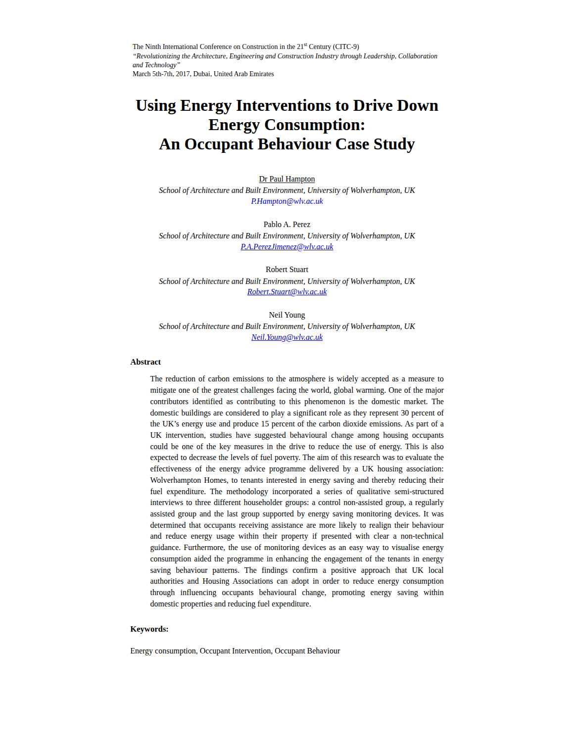The Ninth International Conference on Construction in the 21st Century (CITC-9) “Revolutionizing the Architecture, Engineering and Construction Industry through Leadership, Collaboration and Technology” March 5th-7th, 2017, Dubai, United Arab Emirates
Using Energy Interventions to Drive Down Energy Consumption:
An Occupant Behaviour Case Study
Dr Paul Hampton
School of Architecture and Built Environment, University of Wolverhampton, UK
P.Hampton@wlv.ac.uk
Pablo A. Perez
School of Architecture and Built Environment, University of Wolverhampton, UK
P.A.PerezJimenez@wlv.ac.uk
Robert Stuart
School of Architecture and Built Environment, University of Wolverhampton, UK
Robert.Stuart@wlv.ac.uk
Neil Young
School of Architecture and Built Environment, University of Wolverhampton, UK
Neil.Young@wlv.ac.uk
Abstract
The reduction of carbon emissions to the atmosphere is widely accepted as a measure to mitigate one of the greatest challenges facing the world, global warming. One of the major contributors identified as contributing to this phenomenon is the domestic market. The domestic buildings are considered to play a significant role as they represent 30 percent of the UK’s energy use and produce 15 percent of the carbon dioxide emissions. As part of a UK intervention, studies have suggested behavioural change among housing occupants could be one of the key measures in the drive to reduce the use of energy. This is also expected to decrease the levels of fuel poverty. The aim of this research was to evaluate the effectiveness of the energy advice programme delivered by a UK housing association: Wolverhampton Homes, to tenants interested in energy saving and thereby reducing their fuel expenditure. The methodology incorporated a series of qualitative semi-structured interviews to three different householder groups: a control non-assisted group, a regularly assisted group and the last group supported by energy saving monitoring devices. It was determined that occupants receiving assistance are more likely to realign their behaviour and reduce energy usage within their property if presented with clear a non-technical guidance. Furthermore, the use of monitoring devices as an easy way to visualise energy consumption aided the programme in enhancing the engagement of the tenants in energy saving behaviour patterns. The findings confirm a positive approach that UK local authorities and Housing Associations can adopt in order to reduce energy consumption through influencing occupants behavioural change, promoting energy saving within domestic properties and reducing fuel expenditure.
Keywords:
Energy consumption, Occupant Intervention, Occupant Behaviour